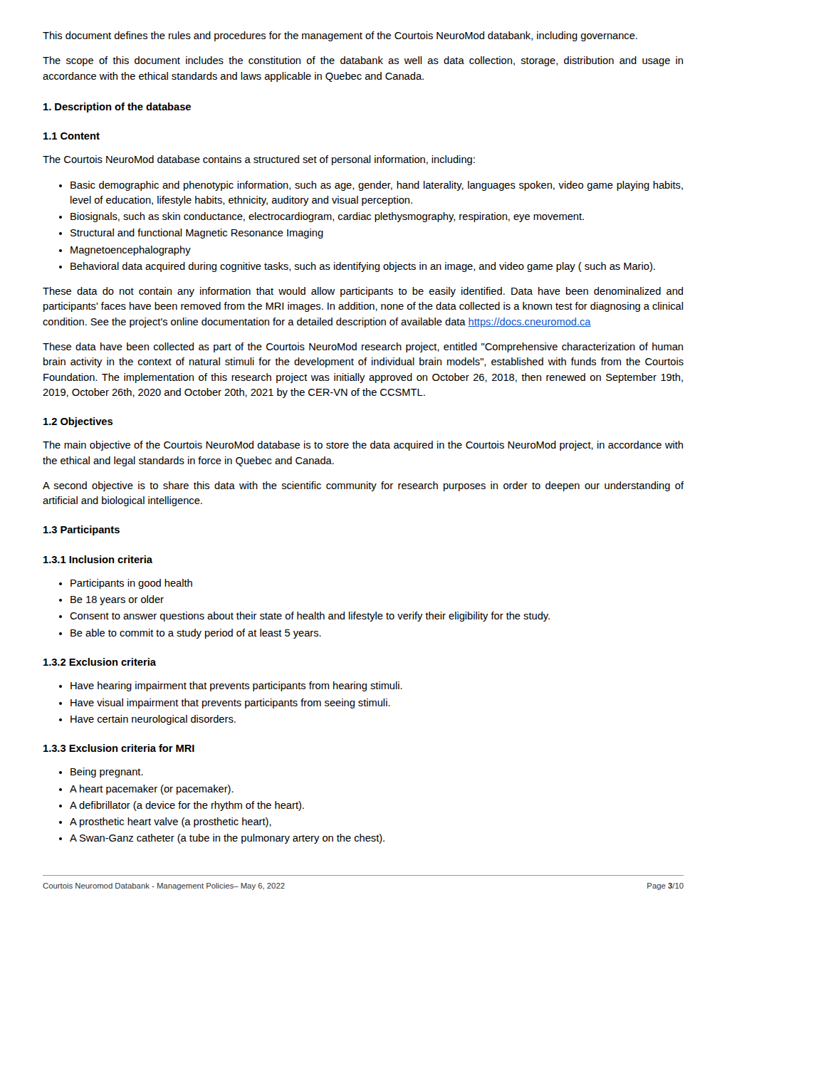This document defines the rules and procedures for the management of the Courtois NeuroMod databank, including governance.
The scope of this document includes the constitution of the databank as well as data collection, storage, distribution and usage in accordance with the ethical standards and laws applicable in Quebec and Canada.
1. Description of the database
1.1 Content
The Courtois NeuroMod database contains a structured set of personal information, including:
Basic demographic and phenotypic information, such as age, gender, hand laterality, languages spoken, video game playing habits, level of education, lifestyle habits, ethnicity, auditory and visual perception.
Biosignals, such as skin conductance, electrocardiogram, cardiac plethysmography, respiration, eye movement.
Structural and functional Magnetic Resonance Imaging
Magnetoencephalography
Behavioral data acquired during cognitive tasks, such as identifying objects in an image, and video game play ( such as Mario).
These data do not contain any information that would allow participants to be easily identified. Data have been denominalized and participants' faces have been removed from the MRI images. In addition, none of the data collected is a known test for diagnosing a clinical condition. See the project's online documentation for a detailed description of available data https://docs.cneuromod.ca
These data have been collected as part of the Courtois NeuroMod research project, entitled "Comprehensive characterization of human brain activity in the context of natural stimuli for the development of individual brain models", established with funds from the Courtois Foundation. The implementation of this research project was initially approved on October 26, 2018, then renewed on September 19th, 2019, October 26th, 2020 and October 20th, 2021 by the CER-VN of the CCSMTL.
1.2 Objectives
The main objective of the Courtois NeuroMod database is to store the data acquired in the Courtois NeuroMod project, in accordance with the ethical and legal standards in force in Quebec and Canada.
A second objective is to share this data with the scientific community for research purposes in order to deepen our understanding of artificial and biological intelligence.
1.3 Participants
1.3.1 Inclusion criteria
Participants in good health
Be 18 years or older
Consent to answer questions about their state of health and lifestyle to verify their eligibility for the study.
Be able to commit to a study period of at least 5 years.
1.3.2 Exclusion criteria
Have hearing impairment that prevents participants from hearing stimuli.
Have visual impairment that prevents participants from seeing stimuli.
Have certain neurological disorders.
1.3.3 Exclusion criteria for MRI
Being pregnant.
A heart pacemaker (or pacemaker).
A defibrillator (a device for the rhythm of the heart).
A prosthetic heart valve (a prosthetic heart),
A Swan-Ganz catheter (a tube in the pulmonary artery on the chest).
Courtois Neuromod Databank - Management Policies– May 6, 2022
Page 3/10